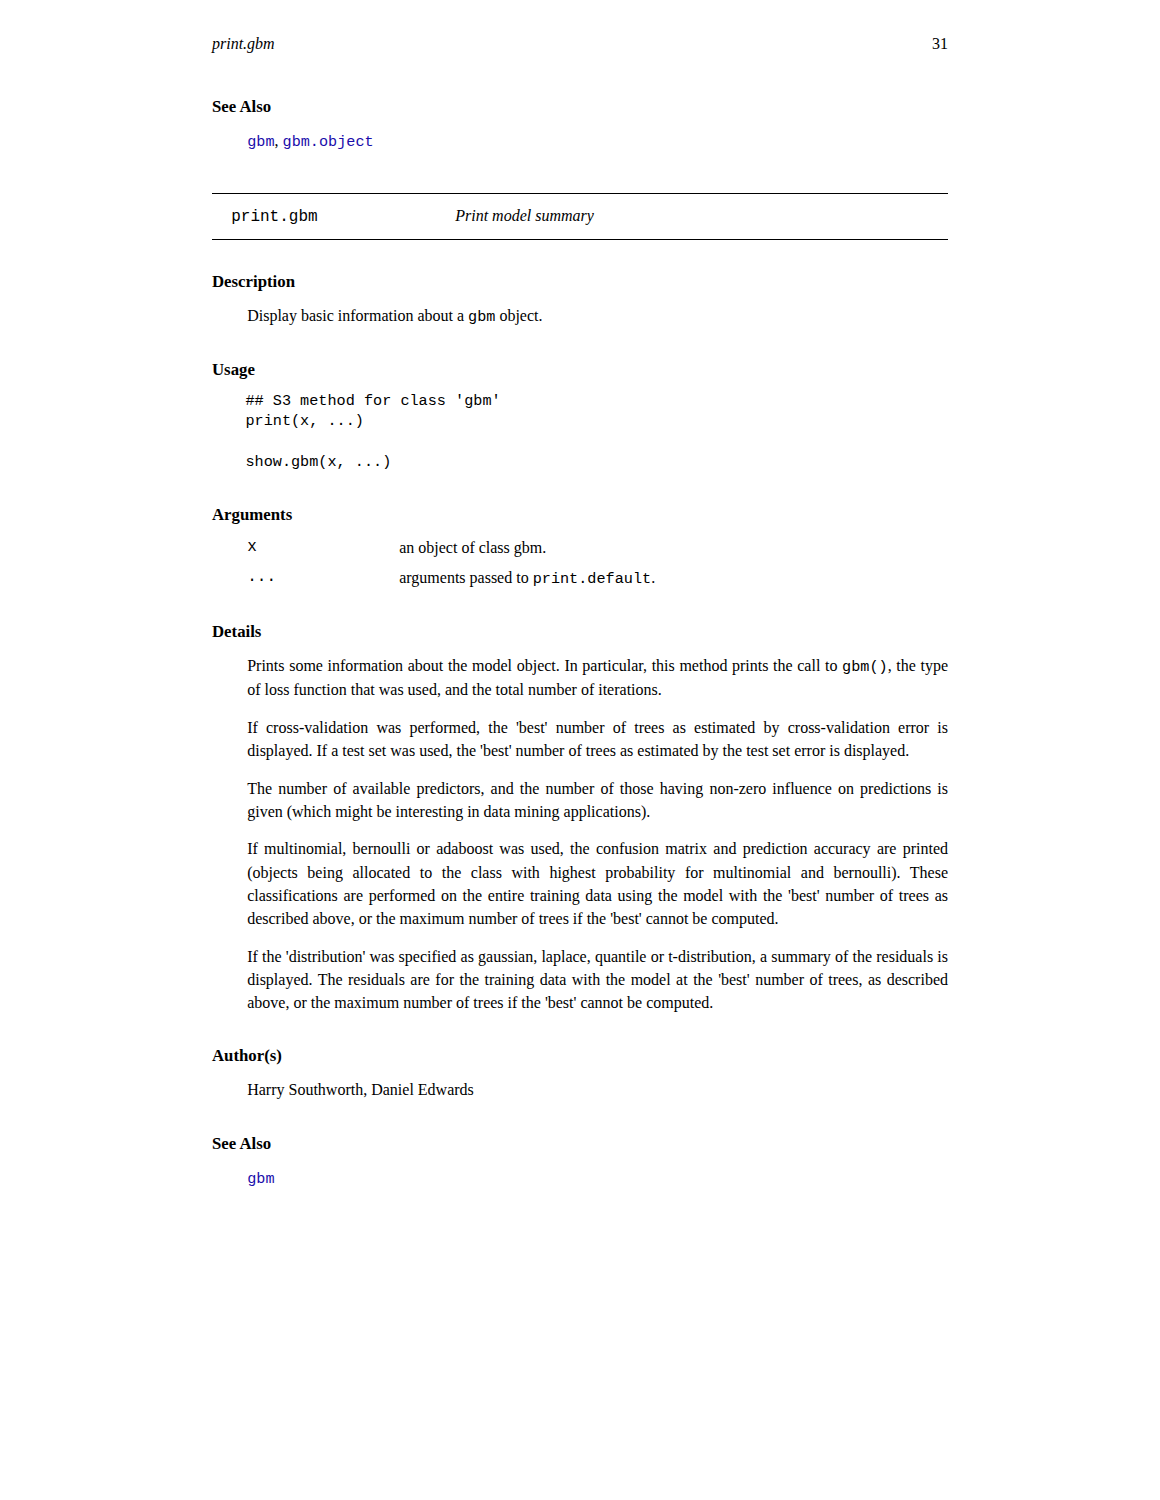print.gbm 31
See Also
gbm, gbm.object
print.gbm Print model summary
Description
Display basic information about a gbm object.
Usage
## S3 method for class 'gbm'
print(x, ...)

show.gbm(x, ...)
Arguments
x
an object of class gbm.
...
arguments passed to print.default.
Details
Prints some information about the model object. In particular, this method prints the call to gbm(), the type of loss function that was used, and the total number of iterations.
If cross-validation was performed, the 'best' number of trees as estimated by cross-validation error is displayed. If a test set was used, the 'best' number of trees as estimated by the test set error is displayed.
The number of available predictors, and the number of those having non-zero influence on predictions is given (which might be interesting in data mining applications).
If multinomial, bernoulli or adaboost was used, the confusion matrix and prediction accuracy are printed (objects being allocated to the class with highest probability for multinomial and bernoulli). These classifications are performed on the entire training data using the model with the 'best' number of trees as described above, or the maximum number of trees if the 'best' cannot be computed.
If the 'distribution' was specified as gaussian, laplace, quantile or t-distribution, a summary of the residuals is displayed. The residuals are for the training data with the model at the 'best' number of trees, as described above, or the maximum number of trees if the 'best' cannot be computed.
Author(s)
Harry Southworth, Daniel Edwards
See Also
gbm